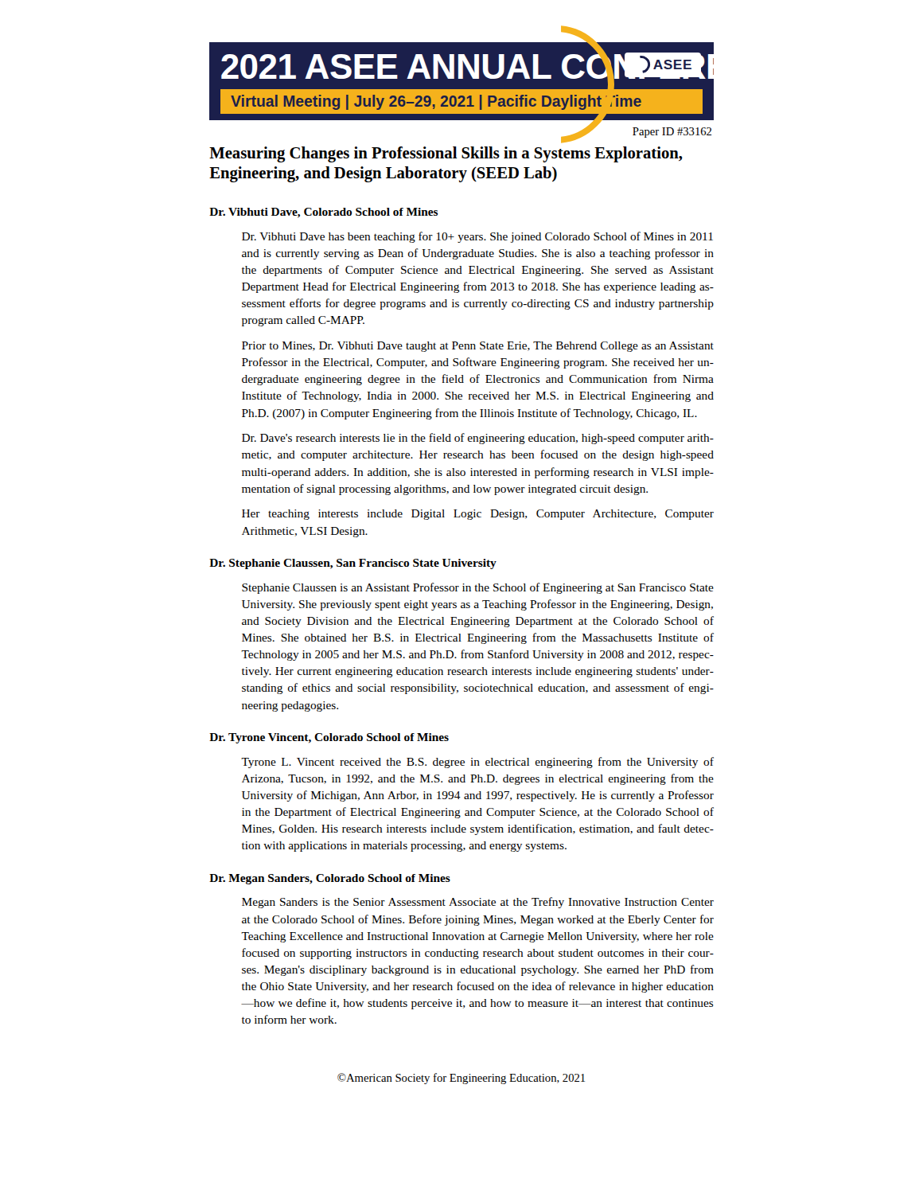2021 ASEE ANNUAL CONFERENCE
Virtual Meeting | July 26–29, 2021 | Pacific Daylight Time
ASEE
Paper ID #33162
Measuring Changes in Professional Skills in a Systems Exploration,
Engineering, and Design Laboratory (SEED Lab)
Dr. Vibhuti Dave, Colorado School of Mines
Dr. Vibhuti Dave has been teaching for 10+ years. She joined Colorado School of Mines in 2011 and is currently serving as Dean of Undergraduate Studies. She is also a teaching professor in the departments of Computer Science and Electrical Engineering. She served as Assistant Department Head for Electrical Engineering from 2013 to 2018. She has experience leading assessment efforts for degree programs and is currently co-directing CS and industry partnership program called C-MAPP.
Prior to Mines, Dr. Vibhuti Dave taught at Penn State Erie, The Behrend College as an Assistant Professor in the Electrical, Computer, and Software Engineering program. She received her undergraduate engineering degree in the field of Electronics and Communication from Nirma Institute of Technology, India in 2000. She received her M.S. in Electrical Engineering and Ph.D. (2007) in Computer Engineering from the Illinois Institute of Technology, Chicago, IL.
Dr. Dave's research interests lie in the field of engineering education, high-speed computer arithmetic, and computer architecture. Her research has been focused on the design high-speed multi-operand adders. In addition, she is also interested in performing research in VLSI implementation of signal processing algorithms, and low power integrated circuit design.
Her teaching interests include Digital Logic Design, Computer Architecture, Computer Arithmetic, VLSI Design.
Dr. Stephanie Claussen, San Francisco State University
Stephanie Claussen is an Assistant Professor in the School of Engineering at San Francisco State University. She previously spent eight years as a Teaching Professor in the Engineering, Design, and Society Division and the Electrical Engineering Department at the Colorado School of Mines. She obtained her B.S. in Electrical Engineering from the Massachusetts Institute of Technology in 2005 and her M.S. and Ph.D. from Stanford University in 2008 and 2012, respectively. Her current engineering education research interests include engineering students' understanding of ethics and social responsibility, sociotechnical education, and assessment of engineering pedagogies.
Dr. Tyrone Vincent, Colorado School of Mines
Tyrone L. Vincent received the B.S. degree in electrical engineering from the University of Arizona, Tucson, in 1992, and the M.S. and Ph.D. degrees in electrical engineering from the University of Michigan, Ann Arbor, in 1994 and 1997, respectively. He is currently a Professor in the Department of Electrical Engineering and Computer Science, at the Colorado School of Mines, Golden. His research interests include system identification, estimation, and fault detection with applications in materials processing, and energy systems.
Dr. Megan Sanders, Colorado School of Mines
Megan Sanders is the Senior Assessment Associate at the Trefny Innovative Instruction Center at the Colorado School of Mines. Before joining Mines, Megan worked at the Eberly Center for Teaching Excellence and Instructional Innovation at Carnegie Mellon University, where her role focused on supporting instructors in conducting research about student outcomes in their courses. Megan's disciplinary background is in educational psychology. She earned her PhD from the Ohio State University, and her research focused on the idea of relevance in higher education—how we define it, how students perceive it, and how to measure it—an interest that continues to inform her work.
©American Society for Engineering Education, 2021